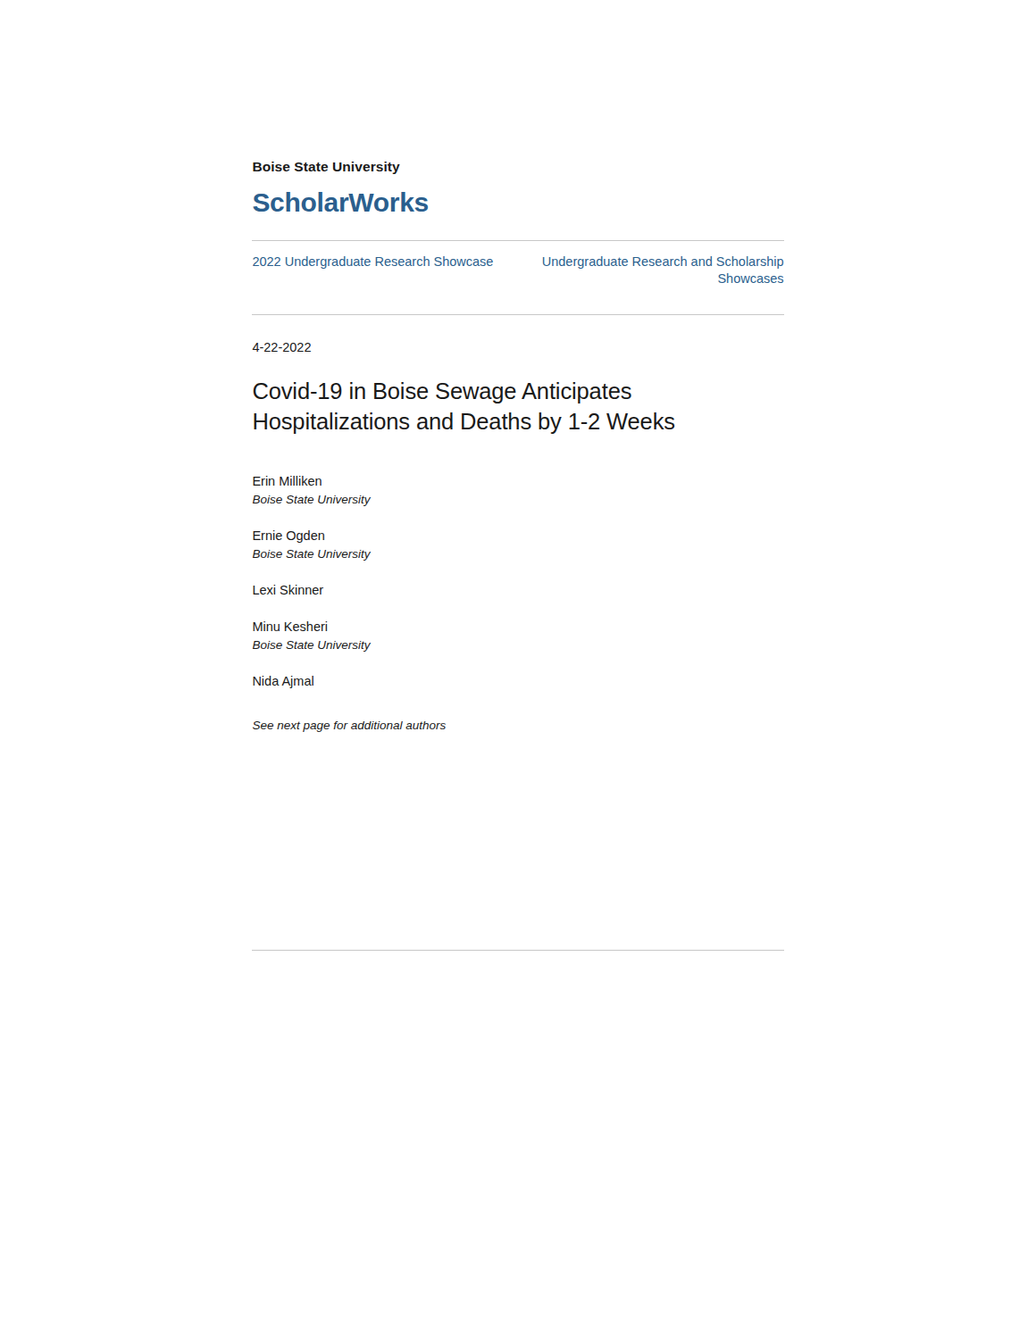Boise State University
ScholarWorks
2022 Undergraduate Research Showcase
Undergraduate Research and Scholarship Showcases
4-22-2022
Covid-19 in Boise Sewage Anticipates Hospitalizations and Deaths by 1-2 Weeks
Erin Milliken
Boise State University
Ernie Ogden
Boise State University
Lexi Skinner
Minu Kesheri
Boise State University
Nida Ajmal
See next page for additional authors